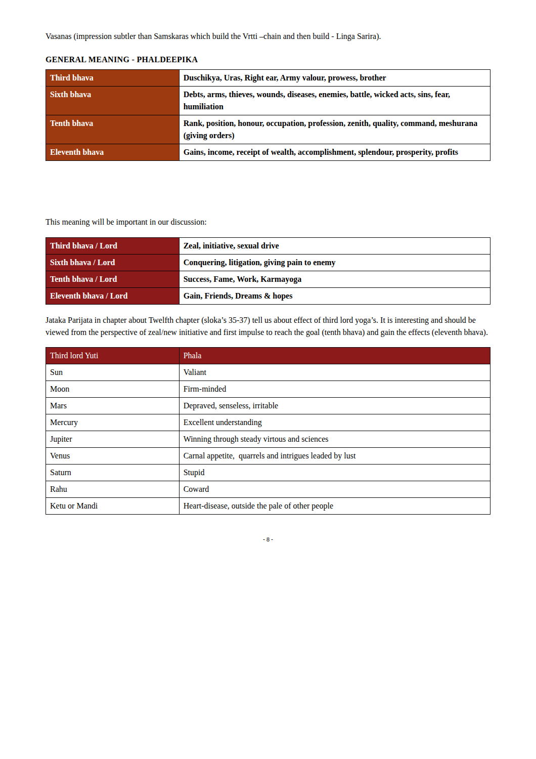Vasanas (impression subtler than Samskaras which build the Vrtti –chain and then build - Linga Sarira).
GENERAL MEANING - PHALDEEPIKA
| Third bhava | Duschikya, Uras, Right ear, Army valour, prowess, brother |
| Sixth bhava | Debts, arms, thieves, wounds, diseases, enemies, battle, wicked acts, sins, fear, humiliation |
| Tenth bhava | Rank, position, honour, occupation, profession, zenith, quality, command, meshurana (giving orders) |
| Eleventh bhava | Gains, income, receipt of wealth, accomplishment, splendour, prosperity, profits |
This meaning will be important in our discussion:
| Third bhava / Lord | Zeal, initiative, sexual drive |
| Sixth bhava / Lord | Conquering, litigation, giving pain to enemy |
| Tenth bhava / Lord | Success, Fame, Work, Karmayoga |
| Eleventh bhava / Lord | Gain, Friends, Dreams & hopes |
Jataka Parijata in chapter about Twelfth chapter (sloka’s 35-37) tell us about effect of third lord yoga’s. It is interesting and should be viewed from the perspective of zeal/new initiative and first impulse to reach the goal (tenth bhava) and gain the effects (eleventh bhava).
| Third lord Yuti | Phala |
| --- | --- |
| Sun | Valiant |
| Moon | Firm-minded |
| Mars | Depraved, senseless, irritable |
| Mercury | Excellent understanding |
| Jupiter | Winning through steady virtous and sciences |
| Venus | Carnal appetite, quarrels and intrigues leaded by lust |
| Saturn | Stupid |
| Rahu | Coward |
| Ketu or Mandi | Heart-disease, outside the pale of other people |
- 8 -